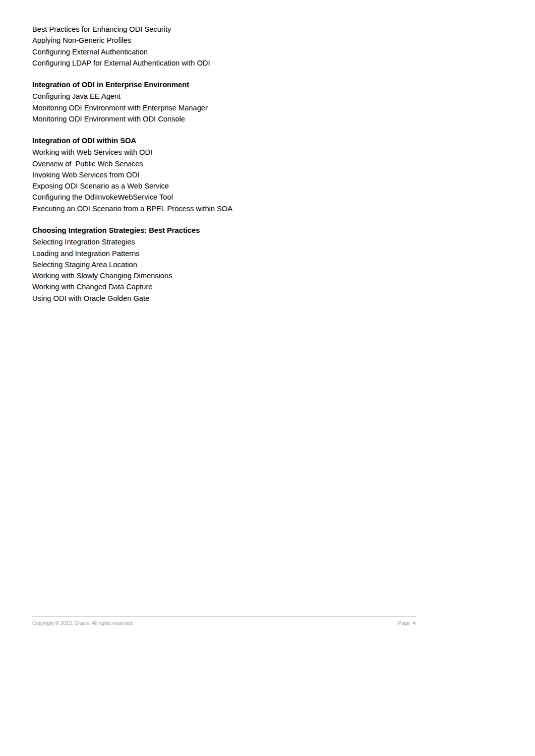Best Practices for Enhancing ODI Security
Applying Non-Generic Profiles
Configuring External Authentication
Configuring LDAP for External Authentication with ODI
Integration of ODI in Enterprise Environment
Configuring Java EE Agent
Monitoring ODI Environment with Enterprise Manager
Monitoring ODI Environment with ODI Console
Integration of ODI within SOA
Working with Web Services with ODI
Overview of Public Web Services
Invoking Web Services from ODI
Exposing ODI Scenario as a Web Service
Configuring the OdiInvokeWebService Tool
Executing an ODI Scenario from a BPEL Process within SOA
Choosing Integration Strategies: Best Practices
Selecting Integration Strategies
Loading and Integration Patterns
Selecting Staging Area Location
Working with Slowly Changing Dimensions
Working with Changed Data Capture
Using ODI with Oracle Golden Gate
Copyright © 2013, Oracle. All rights reserved. Page 4